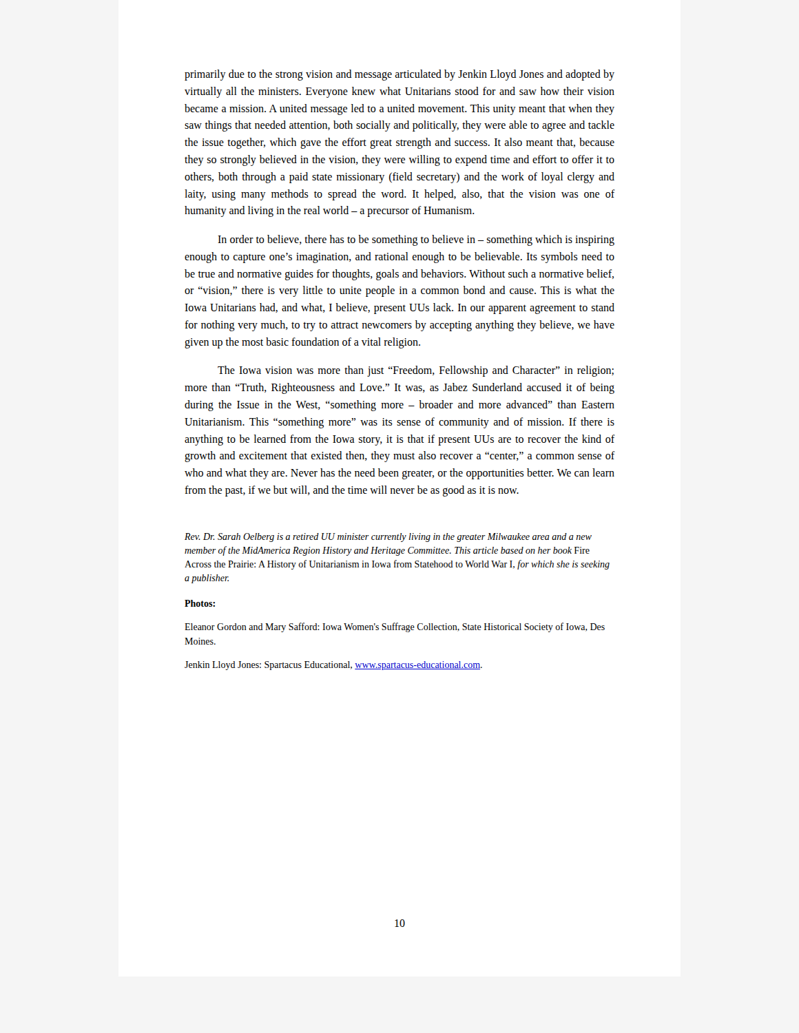primarily due to the strong vision and message articulated by Jenkin Lloyd Jones and adopted by virtually all the ministers. Everyone knew what Unitarians stood for and saw how their vision became a mission. A united message led to a united movement. This unity meant that when they saw things that needed attention, both socially and politically, they were able to agree and tackle the issue together, which gave the effort great strength and success. It also meant that, because they so strongly believed in the vision, they were willing to expend time and effort to offer it to others, both through a paid state missionary (field secretary) and the work of loyal clergy and laity, using many methods to spread the word. It helped, also, that the vision was one of humanity and living in the real world – a precursor of Humanism.
In order to believe, there has to be something to believe in – something which is inspiring enough to capture one’s imagination, and rational enough to be believable. Its symbols need to be true and normative guides for thoughts, goals and behaviors. Without such a normative belief, or “vision,” there is very little to unite people in a common bond and cause. This is what the Iowa Unitarians had, and what, I believe, present UUs lack. In our apparent agreement to stand for nothing very much, to try to attract newcomers by accepting anything they believe, we have given up the most basic foundation of a vital religion.
The Iowa vision was more than just “Freedom, Fellowship and Character” in religion; more than “Truth, Righteousness and Love.” It was, as Jabez Sunderland accused it of being during the Issue in the West, “something more – broader and more advanced” than Eastern Unitarianism. This “something more” was its sense of community and of mission. If there is anything to be learned from the Iowa story, it is that if present UUs are to recover the kind of growth and excitement that existed then, they must also recover a “center,” a common sense of who and what they are. Never has the need been greater, or the opportunities better. We can learn from the past, if we but will, and the time will never be as good as it is now.
Rev. Dr. Sarah Oelberg is a retired UU minister currently living in the greater Milwaukee area and a new member of the MidAmerica Region History and Heritage Committee. This article based on her book Fire Across the Prairie: A History of Unitarianism in Iowa from Statehood to World War I, for which she is seeking a publisher.
Photos:
Eleanor Gordon and Mary Safford: Iowa Women's Suffrage Collection, State Historical Society of Iowa, Des Moines.
Jenkin Lloyd Jones: Spartacus Educational, www.spartacus-educational.com.
10